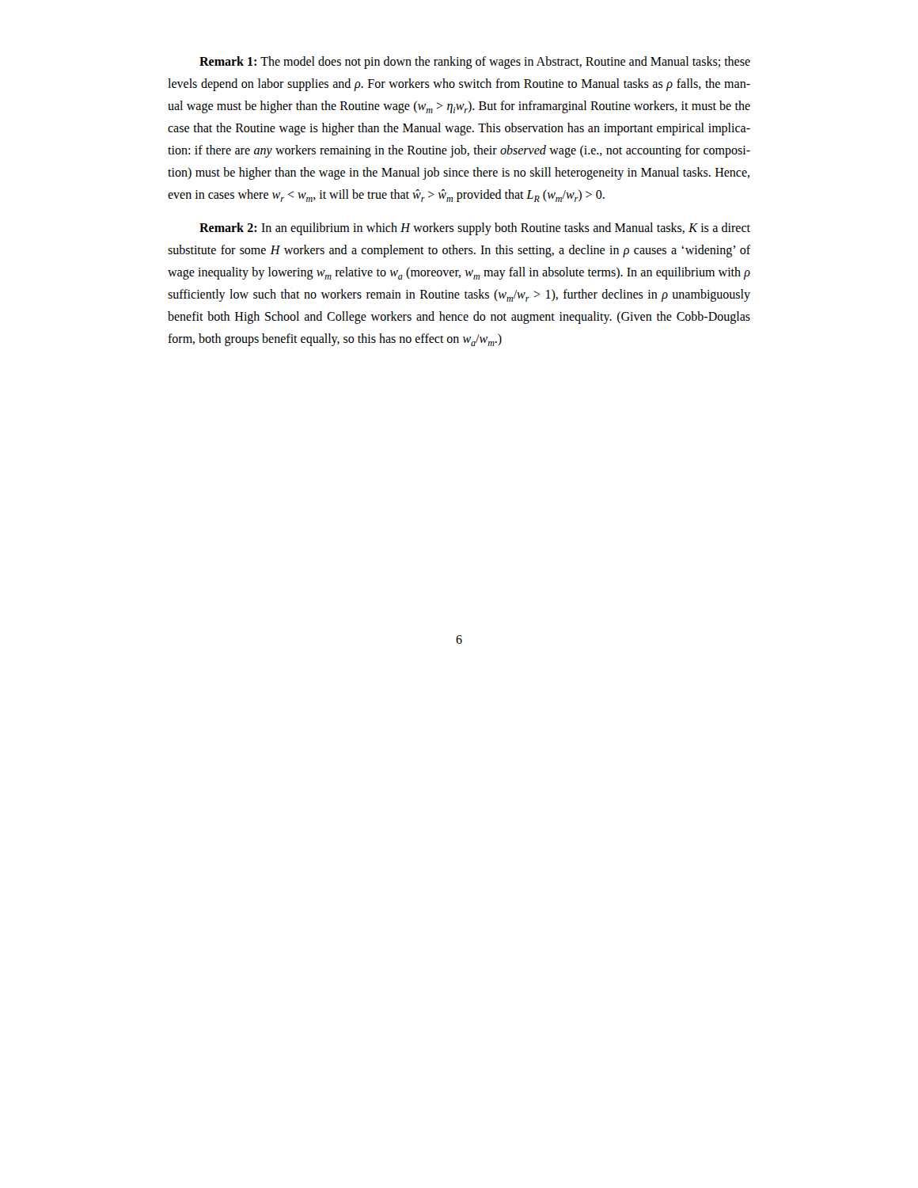Remark 1: The model does not pin down the ranking of wages in Abstract, Routine and Manual tasks; these levels depend on labor supplies and ρ. For workers who switch from Routine to Manual tasks as ρ falls, the manual wage must be higher than the Routine wage (wm > ηiwr). But for inframarginal Routine workers, it must be the case that the Routine wage is higher than the Manual wage. This observation has an important empirical implication: if there are any workers remaining in the Routine job, their observed wage (i.e., not accounting for composition) must be higher than the wage in the Manual job since there is no skill heterogeneity in Manual tasks. Hence, even in cases where wr < wm, it will be true that ŵr > ŵm provided that LR (wm/wr) > 0.
Remark 2: In an equilibrium in which H workers supply both Routine tasks and Manual tasks, K is a direct substitute for some H workers and a complement to others. In this setting, a decline in ρ causes a ‘widening’ of wage inequality by lowering wm relative to wa (moreover, wm may fall in absolute terms). In an equilibrium with ρ sufficiently low such that no workers remain in Routine tasks (wm/wr > 1), further declines in ρ unambiguously benefit both High School and College workers and hence do not augment inequality. (Given the Cobb-Douglas form, both groups benefit equally, so this has no effect on wa/wm.)
6